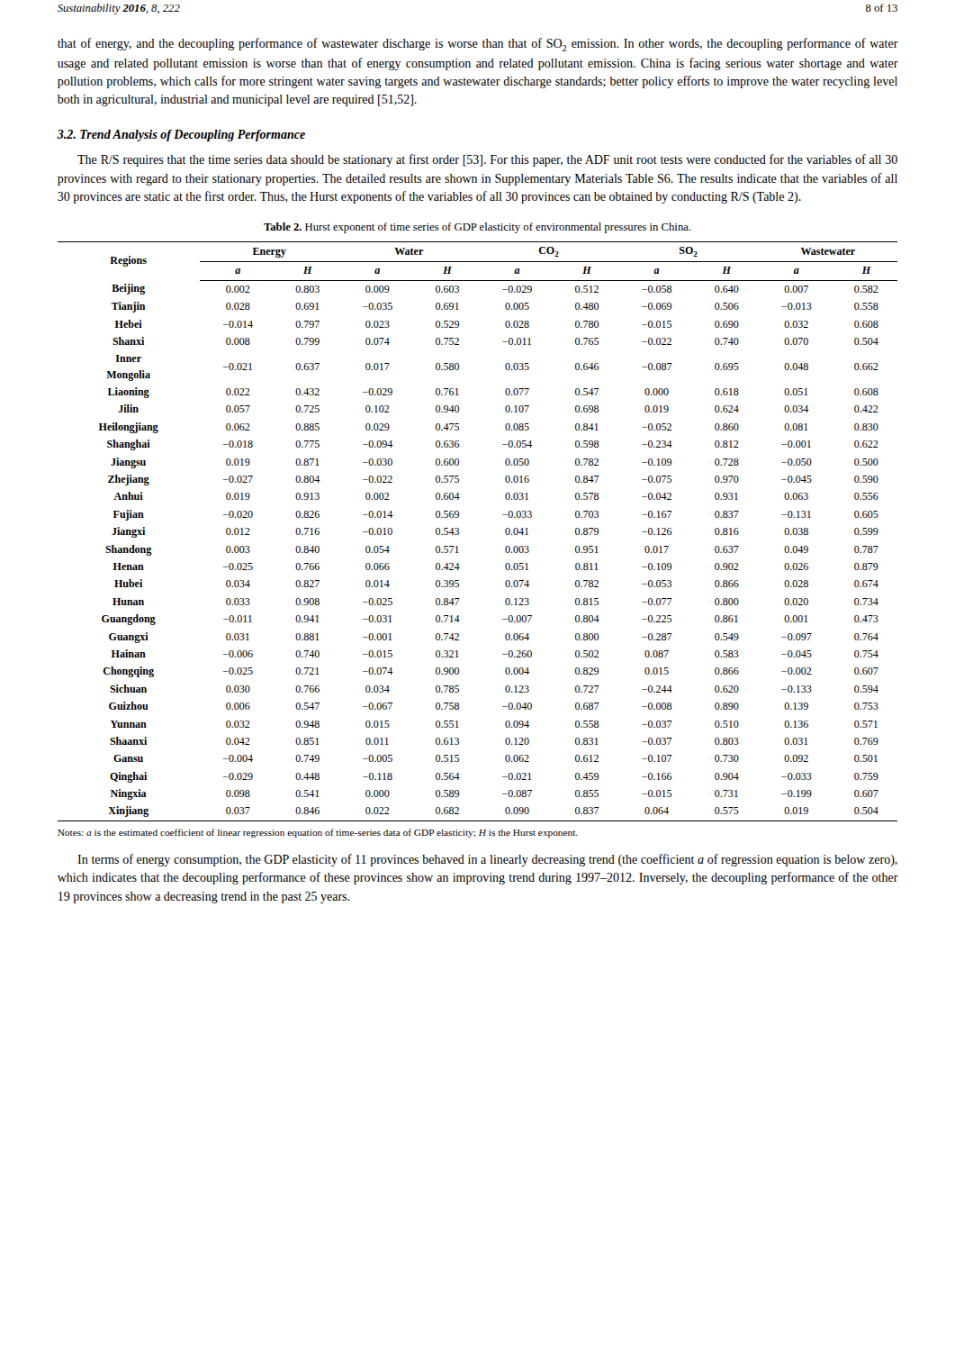Sustainability 2016, 8, 222
8 of 13
that of energy, and the decoupling performance of wastewater discharge is worse than that of SO2 emission. In other words, the decoupling performance of water usage and related pollutant emission is worse than that of energy consumption and related pollutant emission. China is facing serious water shortage and water pollution problems, which calls for more stringent water saving targets and wastewater discharge standards; better policy efforts to improve the water recycling level both in agricultural, industrial and municipal level are required [51,52].
3.2. Trend Analysis of Decoupling Performance
The R/S requires that the time series data should be stationary at first order [53]. For this paper, the ADF unit root tests were conducted for the variables of all 30 provinces with regard to their stationary properties. The detailed results are shown in Supplementary Materials Table S6. The results indicate that the variables of all 30 provinces are static at the first order. Thus, the Hurst exponents of the variables of all 30 provinces can be obtained by conducting R/S (Table 2).
Table 2. Hurst exponent of time series of GDP elasticity of environmental pressures in China.
| Regions | Energy | Water | CO 2 | SO 2 | Wastewater |
| --- | --- | --- | --- | --- | --- |
| a | H | a | H | a | H | a | H | a | H |
| Beijing | 0.002 | 0.803 | 0.009 | 0.603 | −0.029 | 0.512 | −0.058 | 0.640 | 0.007 | 0.582 |
| Tianjin | 0.028 | 0.691 | −0.035 | 0.691 | 0.005 | 0.480 | −0.069 | 0.506 | −0.013 | 0.558 |
| Hebei | −0.014 | 0.797 | 0.023 | 0.529 | 0.028 | 0.780 | −0.015 | 0.690 | 0.032 | 0.608 |
| Shanxi | 0.008 | 0.799 | 0.074 | 0.752 | −0.011 | 0.765 | −0.022 | 0.740 | 0.070 | 0.504 |
| Inner Mongolia | −0.021 | 0.637 | 0.017 | 0.580 | 0.035 | 0.646 | −0.087 | 0.695 | 0.048 | 0.662 |
| Liaoning | 0.022 | 0.432 | −0.029 | 0.761 | 0.077 | 0.547 | 0.000 | 0.618 | 0.051 | 0.608 |
| Jilin | 0.057 | 0.725 | 0.102 | 0.940 | 0.107 | 0.698 | 0.019 | 0.624 | 0.034 | 0.422 |
| Heilongjiang | 0.062 | 0.885 | 0.029 | 0.475 | 0.085 | 0.841 | −0.052 | 0.860 | 0.081 | 0.830 |
| Shanghai | −0.018 | 0.775 | −0.094 | 0.636 | −0.054 | 0.598 | −0.234 | 0.812 | −0.001 | 0.622 |
| Jiangsu | 0.019 | 0.871 | −0.030 | 0.600 | 0.050 | 0.782 | −0.109 | 0.728 | −0.050 | 0.500 |
| Zhejiang | −0.027 | 0.804 | −0.022 | 0.575 | 0.016 | 0.847 | −0.075 | 0.970 | −0.045 | 0.590 |
| Anhui | 0.019 | 0.913 | 0.002 | 0.604 | 0.031 | 0.578 | −0.042 | 0.931 | 0.063 | 0.556 |
| Fujian | −0.020 | 0.826 | −0.014 | 0.569 | −0.033 | 0.703 | −0.167 | 0.837 | −0.131 | 0.605 |
| Jiangxi | 0.012 | 0.716 | −0.010 | 0.543 | 0.041 | 0.879 | −0.126 | 0.816 | 0.038 | 0.599 |
| Shandong | 0.003 | 0.840 | 0.054 | 0.571 | 0.003 | 0.951 | 0.017 | 0.637 | 0.049 | 0.787 |
| Henan | −0.025 | 0.766 | 0.066 | 0.424 | 0.051 | 0.811 | −0.109 | 0.902 | 0.026 | 0.879 |
| Hubei | 0.034 | 0.827 | 0.014 | 0.395 | 0.074 | 0.782 | −0.053 | 0.866 | 0.028 | 0.674 |
| Hunan | 0.033 | 0.908 | −0.025 | 0.847 | 0.123 | 0.815 | −0.077 | 0.800 | 0.020 | 0.734 |
| Guangdong | −0.011 | 0.941 | −0.031 | 0.714 | −0.007 | 0.804 | −0.225 | 0.861 | 0.001 | 0.473 |
| Guangxi | 0.031 | 0.881 | −0.001 | 0.742 | 0.064 | 0.800 | −0.287 | 0.549 | −0.097 | 0.764 |
| Hainan | −0.006 | 0.740 | −0.015 | 0.321 | −0.260 | 0.502 | 0.087 | 0.583 | −0.045 | 0.754 |
| Chongqing | −0.025 | 0.721 | −0.074 | 0.900 | 0.004 | 0.829 | 0.015 | 0.866 | −0.002 | 0.607 |
| Sichuan | 0.030 | 0.766 | 0.034 | 0.785 | 0.123 | 0.727 | −0.244 | 0.620 | −0.133 | 0.594 |
| Guizhou | 0.006 | 0.547 | −0.067 | 0.758 | −0.040 | 0.687 | −0.008 | 0.890 | 0.139 | 0.753 |
| Yunnan | 0.032 | 0.948 | 0.015 | 0.551 | 0.094 | 0.558 | −0.037 | 0.510 | 0.136 | 0.571 |
| Shaanxi | 0.042 | 0.851 | 0.011 | 0.613 | 0.120 | 0.831 | −0.037 | 0.803 | 0.031 | 0.769 |
| Gansu | −0.004 | 0.749 | −0.005 | 0.515 | 0.062 | 0.612 | −0.107 | 0.730 | 0.092 | 0.501 |
| Qinghai | −0.029 | 0.448 | −0.118 | 0.564 | −0.021 | 0.459 | −0.166 | 0.904 | −0.033 | 0.759 |
| Ningxia | 0.098 | 0.541 | 0.000 | 0.589 | −0.087 | 0.855 | −0.015 | 0.731 | −0.199 | 0.607 |
| Xinjiang | 0.037 | 0.846 | 0.022 | 0.682 | 0.090 | 0.837 | 0.064 | 0.575 | 0.019 | 0.504 |
Notes: a is the estimated coefficient of linear regression equation of time-series data of GDP elasticity; H is the Hurst exponent.
In terms of energy consumption, the GDP elasticity of 11 provinces behaved in a linearly decreasing trend (the coefficient a of regression equation is below zero), which indicates that the decoupling performance of these provinces show an improving trend during 1997–2012. Inversely, the decoupling performance of the other 19 provinces show a decreasing trend in the past 25 years.